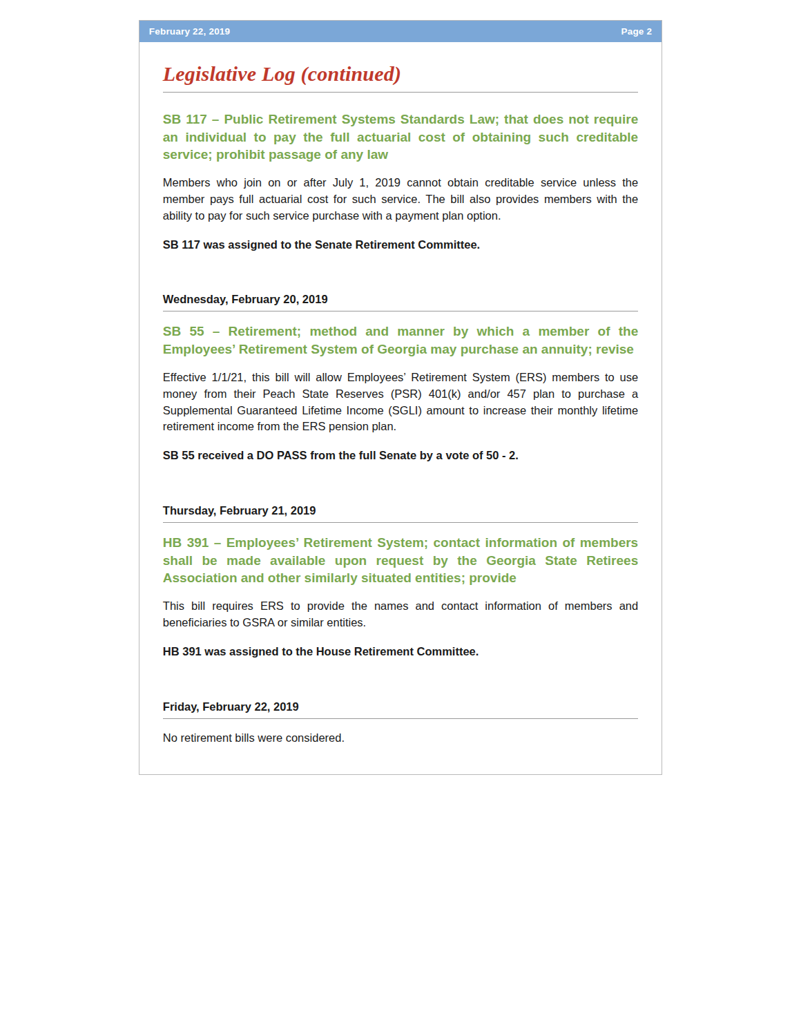February 22, 2019 Page 2
Legislative Log (continued)
SB 117 – Public Retirement Systems Standards Law; that does not require an individual to pay the full actuarial cost of obtaining such creditable service; prohibit passage of any law
Members who join on or after July 1, 2019 cannot obtain creditable service unless the member pays full actuarial cost for such service. The bill also provides members with the ability to pay for such service purchase with a payment plan option.
SB 117 was assigned to the Senate Retirement Committee.
Wednesday, February 20, 2019
SB 55 – Retirement; method and manner by which a member of the Employees’ Retirement System of Georgia may purchase an annuity; revise
Effective 1/1/21, this bill will allow Employees’ Retirement System (ERS) members to use money from their Peach State Reserves (PSR) 401(k) and/or 457 plan to purchase a Supplemental Guaranteed Lifetime Income (SGLI) amount to increase their monthly lifetime retirement income from the ERS pension plan.
SB 55 received a DO PASS from the full Senate by a vote of 50 - 2.
Thursday, February 21, 2019
HB 391 – Employees’ Retirement System; contact information of members shall be made available upon request by the Georgia State Retirees Association and other similarly situated entities; provide
This bill requires ERS to provide the names and contact information of members and beneficiaries to GSRA or similar entities.
HB 391 was assigned to the House Retirement Committee.
Friday, February 22, 2019
No retirement bills were considered.